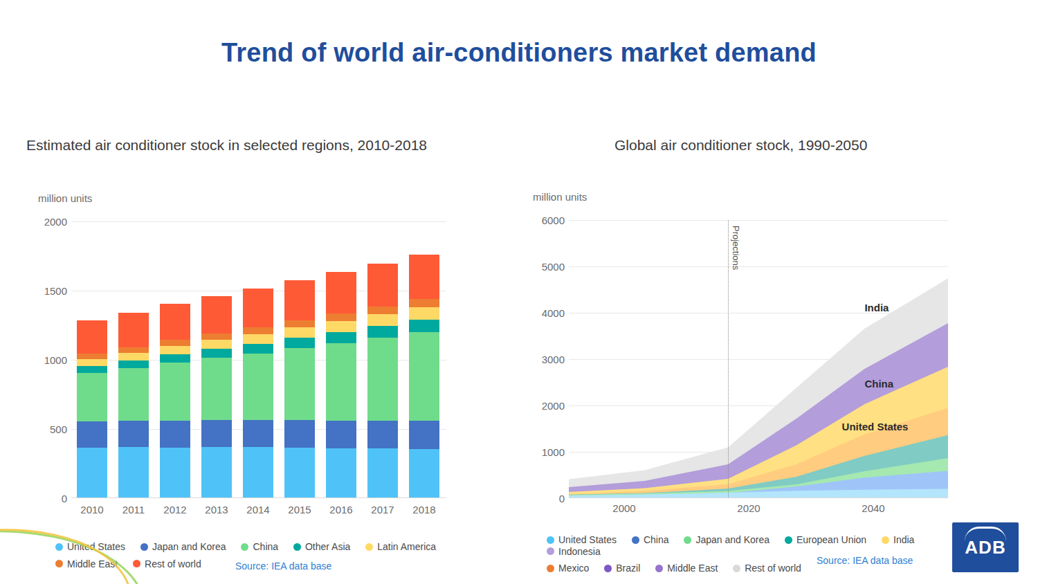Trend of world air-conditioners market demand
Estimated air conditioner stock in selected regions, 2010-2018
Global air conditioner stock, 1990-2050
million units
million units
2000 1500 1000 500 0
2010
2011
2012
2013
2014
2015
2016
2017
2018
6000 5000 4000 3000 2000 1000 0
Projections
India
China
United States
2000 2020 2040
United States Japan and Korea China Other Asia Latin America
Middle East Rest of world
Source: IEA data base
United States China Japan and Korea European Union India Indonesia
Mexico Brazil Middle East Rest of world
Source: IEA data base
ADB